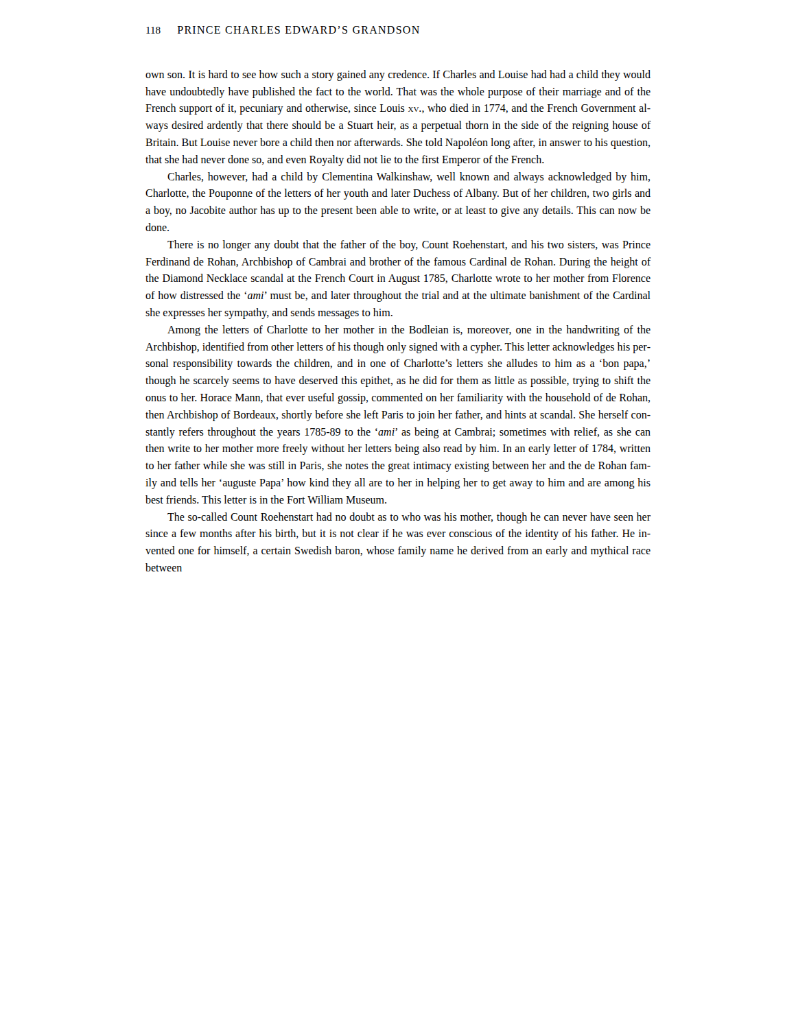118
Prince Charles Edward’s Grandson
own son. It is hard to see how such a story gained any credence. If Charles and Louise had had a child they would have undoubtedly have published the fact to the world. That was the whole purpose of their marriage and of the French support of it, pecuniary and otherwise, since Louis xv., who died in 1774, and the French Government always desired ardently that there should be a Stuart heir, as a perpetual thorn in the side of the reigning house of Britain. But Louise never bore a child then nor afterwards. She told Napoléon long after, in answer to his question, that she had never done so, and even Royalty did not lie to the first Emperor of the French.
Charles, however, had a child by Clementina Walkinshaw, well known and always acknowledged by him, Charlotte, the Pouponne of the letters of her youth and later Duchess of Albany. But of her children, two girls and a boy, no Jacobite author has up to the present been able to write, or at least to give any details. This can now be done.
There is no longer any doubt that the father of the boy, Count Roehenstart, and his two sisters, was Prince Ferdinand de Rohan, Archbishop of Cambrai and brother of the famous Cardinal de Rohan. During the height of the Diamond Necklace scandal at the French Court in August 1785, Charlotte wrote to her mother from Florence of how distressed the ‘ami’ must be, and later throughout the trial and at the ultimate banishment of the Cardinal she expresses her sympathy, and sends messages to him.
Among the letters of Charlotte to her mother in the Bodleian is, moreover, one in the handwriting of the Archbishop, identified from other letters of his though only signed with a cypher. This letter acknowledges his personal responsibility towards the children, and in one of Charlotte’s letters she alludes to him as a ‘bon papa,’ though he scarcely seems to have deserved this epithet, as he did for them as little as possible, trying to shift the onus to her. Horace Mann, that ever useful gossip, commented on her familiarity with the household of de Rohan, then Archbishop of Bordeaux, shortly before she left Paris to join her father, and hints at scandal. She herself constantly refers throughout the years 1785-89 to the ‘ami’ as being at Cambrai; sometimes with relief, as she can then write to her mother more freely without her letters being also read by him. In an early letter of 1784, written to her father while she was still in Paris, she notes the great intimacy existing between her and the de Rohan family and tells her ‘auguste Papa’ how kind they all are to her in helping her to get away to him and are among his best friends. This letter is in the Fort William Museum.
The so-called Count Roehenstart had no doubt as to who was his mother, though he can never have seen her since a few months after his birth, but it is not clear if he was ever conscious of the identity of his father. He invented one for himself, a certain Swedish baron, whose family name he derived from an early and mythical race between